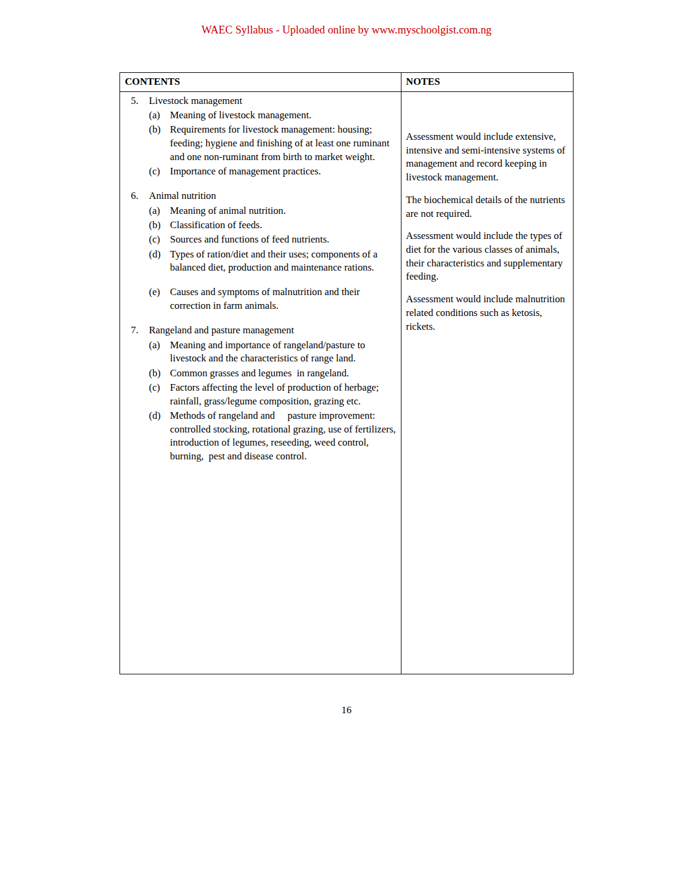WAEC Syllabus - Uploaded online by www.myschoolgist.com.ng
| CONTENTS | NOTES |
| --- | --- |
| 5. Livestock management (a) Meaning of livestock management. (b) Requirements for livestock management: housing; feeding; hygiene and finishing of at least one ruminant and one non-ruminant from birth to market weight. (c) Importance of management practices. 6. Animal nutrition (a) Meaning of animal nutrition. (b) Classification of feeds. (c) Sources and functions of feed nutrients. (d) Types of ration/diet and their uses; components of a balanced diet, production and maintenance rations. (e) Causes and symptoms of malnutrition and their correction in farm animals. 7. Rangeland and pasture management (a) Meaning and importance of rangeland/pasture to livestock and the characteristics of range land. (b) Common grasses and legumes in rangeland. (c) Factors affecting the level of production of herbage; rainfall, grass/legume composition, grazing etc. (d) Methods of rangeland and pasture improvement: controlled stocking, rotational grazing, use of fertilizers, introduction of legumes, reseeding, weed control, burning, pest and disease control. | Assessment would include extensive, intensive and semi-intensive systems of management and record keeping in livestock management. The biochemical details of the nutrients are not required. Assessment would include the types of diet for the various classes of animals, their characteristics and supplementary feeding. Assessment would include malnutrition related conditions such as ketosis, rickets. |
16